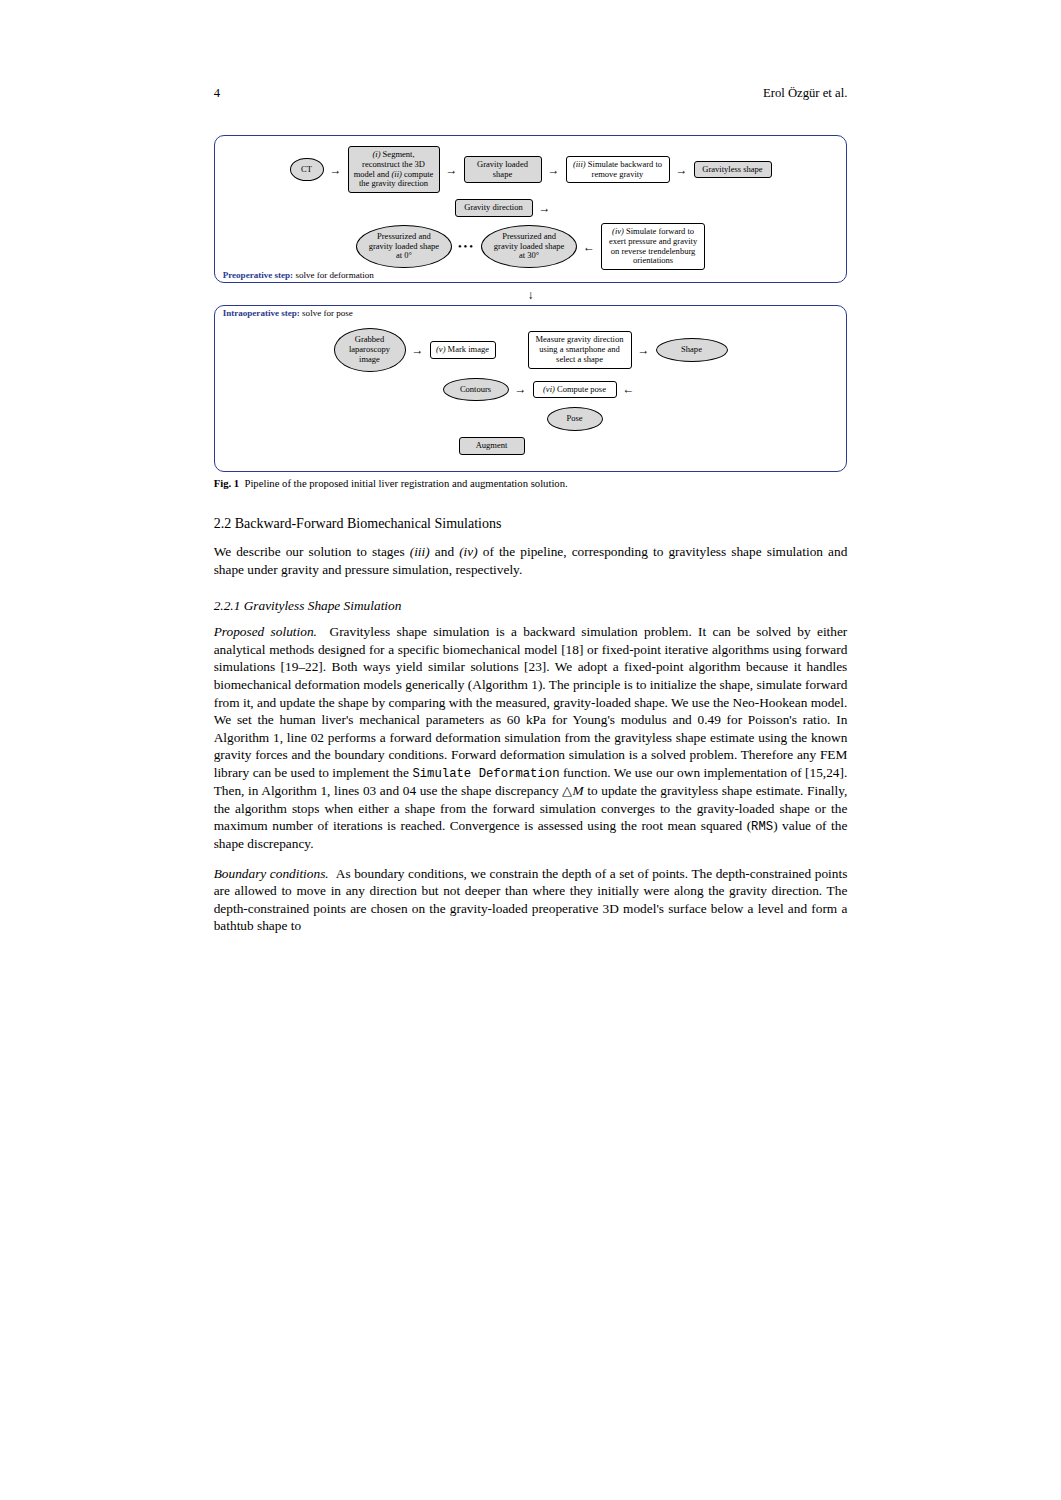4
Erol Özgür et al.
CT
→
(i) Segment, reconstruct the 3D model and (ii) compute the gravity direction
→
Gravity loaded shape
→
(iii) Simulate backward to remove gravity
→
Gravityless shape
Gravity direction
→
Pressurized and gravity loaded shape at 0°
•••
Pressurized and gravity loaded shape at 30°
←
(iv) Simulate forward to exert pressure and gravity on reverse trendelenburg orientations
Preoperative step: solve for deformation
↓
Intraoperative step: solve for pose
Grabbed laparoscopy image
→
(v) Mark image
Measure gravity direction using a smartphone and select a shape
→
Shape
Contours
→
(vi) Compute pose
←
Pose
Augment
Fig. 1 Pipeline of the proposed initial liver registration and augmentation solution.
2.2 Backward-Forward Biomechanical Simulations
We describe our solution to stages (iii) and (iv) of the pipeline, corresponding to gravityless shape simulation and shape under gravity and pressure simulation, respectively.
2.2.1 Gravityless Shape Simulation
Proposed solution. Gravityless shape simulation is a backward simulation problem. It can be solved by either analytical methods designed for a specific biomechanical model [18] or fixed-point iterative algorithms using forward simulations [19–22]. Both ways yield similar solutions [23]. We adopt a fixed-point algorithm because it handles biomechanical deformation models generically (Algorithm 1). The principle is to initialize the shape, simulate forward from it, and update the shape by comparing with the measured, gravity-loaded shape. We use the Neo-Hookean model. We set the human liver's mechanical parameters as 60 kPa for Young's modulus and 0.49 for Poisson's ratio. In Algorithm 1, line 02 performs a forward deformation simulation from the gravityless shape estimate using the known gravity forces and the boundary conditions. Forward deformation simulation is a solved problem. Therefore any FEM library can be used to implement the Simulate Deformation function. We use our own implementation of [15,24]. Then, in Algorithm 1, lines 03 and 04 use the shape discrepancy △M to update the gravityless shape estimate. Finally, the algorithm stops when either a shape from the forward simulation converges to the gravity-loaded shape or the maximum number of iterations is reached. Convergence is assessed using the root mean squared (RMS) value of the shape discrepancy.
Boundary conditions. As boundary conditions, we constrain the depth of a set of points. The depth-constrained points are allowed to move in any direction but not deeper than where they initially were along the gravity direction. The depth-constrained points are chosen on the gravity-loaded preoperative 3D model's surface below a level and form a bathtub shape to